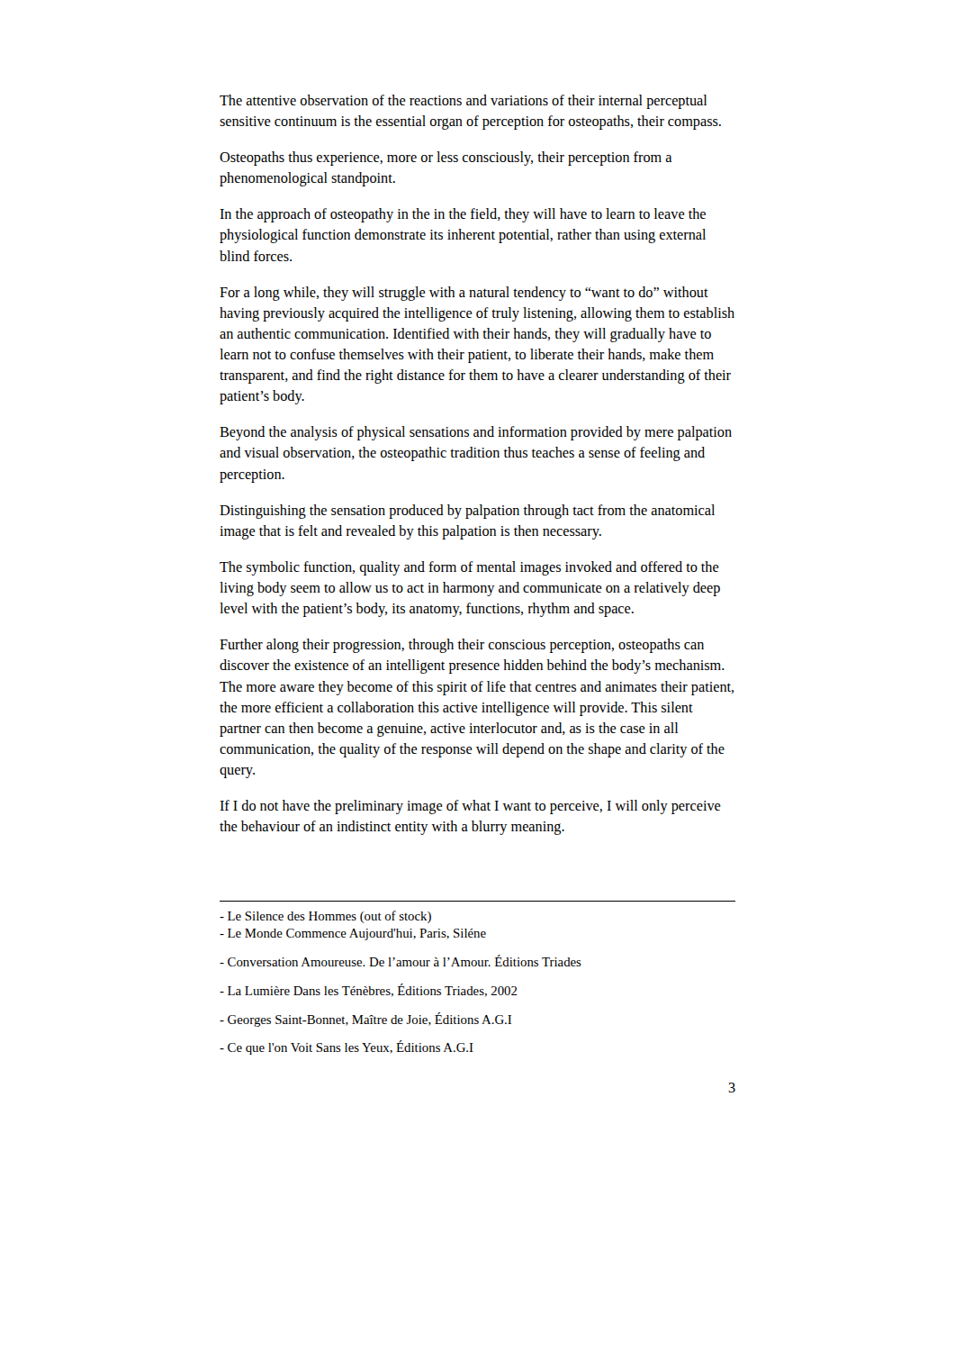The attentive observation of the reactions and variations of their internal perceptual sensitive continuum is the essential organ of perception for osteopaths, their compass.
Osteopaths thus experience, more or less consciously, their perception from a phenomenological standpoint.
In the approach of osteopathy in the in the field, they will have to learn to leave the physiological function demonstrate its inherent potential, rather than using external blind forces.
For a long while, they will struggle with a natural tendency to “want to do” without having previously acquired the intelligence of truly listening, allowing them to establish an authentic communication. Identified with their hands, they will gradually have to learn not to confuse themselves with their patient, to liberate their hands, make them transparent, and find the right distance for them to have a clearer understanding of their patient’s body.
Beyond the analysis of physical sensations and information provided by mere palpation and visual observation, the osteopathic tradition thus teaches a sense of feeling and perception.
Distinguishing the sensation produced by palpation through tact from the anatomical image that is felt and revealed by this palpation is then necessary.
The symbolic function, quality and form of mental images invoked and offered to the living body seem to allow us to act in harmony and communicate on a relatively deep level with the patient’s body, its anatomy, functions, rhythm and space.
Further along their progression, through their conscious perception, osteopaths can discover the existence of an intelligent presence hidden behind the body’s mechanism. The more aware they become of this spirit of life that centres and animates their patient, the more efficient a collaboration this active intelligence will provide. This silent partner can then become a genuine, active interlocutor and, as is the case in all communication, the quality of the response will depend on the shape and clarity of the query.
If I do not have the preliminary image of what I want to perceive, I will only perceive the behaviour of an indistinct entity with a blurry meaning.
- Le Silence des Hommes (out of stock)
- Le Monde Commence Aujourd'hui, Paris, Siléne
- Conversation Amoureuse. De l’amour à l’Amour. Éditions Triades
- La Lumière Dans les Ténèbres, Éditions Triades, 2002
- Georges Saint-Bonnet, Maître de Joie, Éditions A.G.I
- Ce que l'on Voit Sans les Yeux, Éditions A.G.I
3